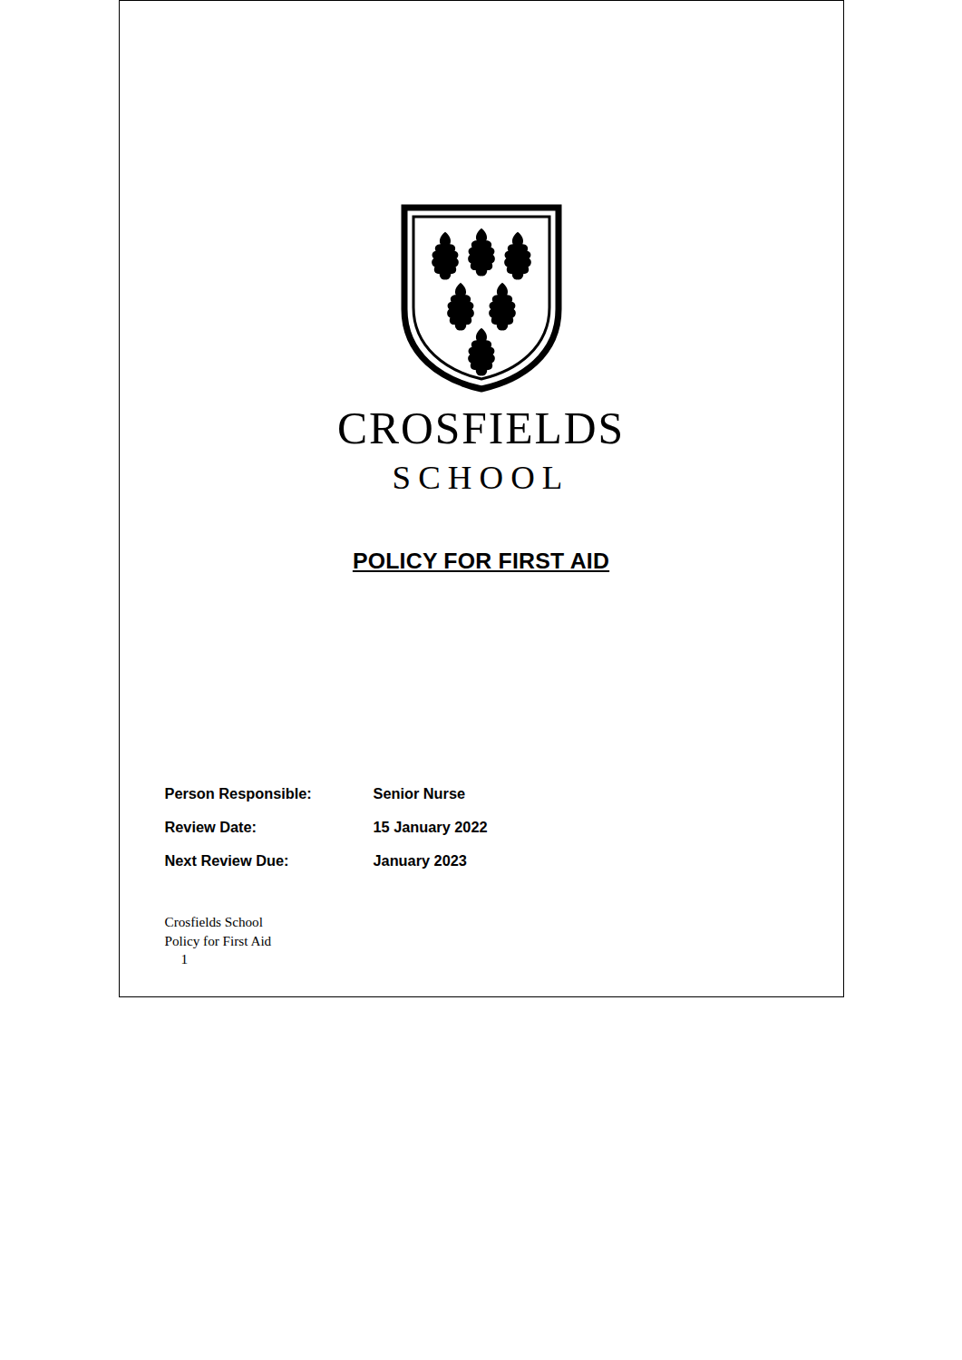Crosfields School crest
CROSFIELDS
SCHOOL
POLICY FOR FIRST AID
| Person Responsible: | Senior Nurse |
| Review Date: | 15 January 2022 |
| Next Review Due: | January 2023 |
Crosfields School
Policy for First Aid
1